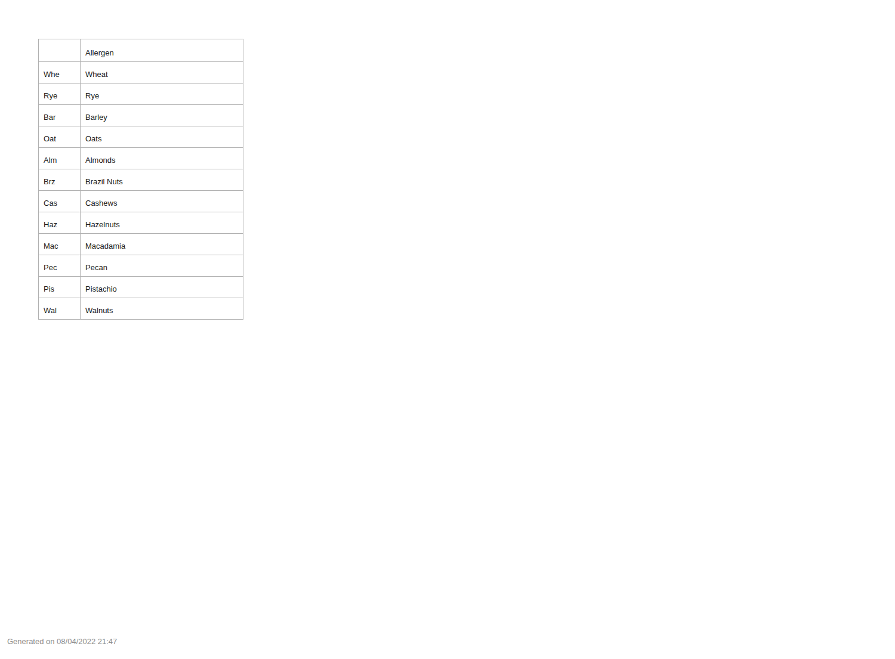| | Allergen |
| --- | --- |
| Whe | Wheat |
| Rye | Rye |
| Bar | Barley |
| Oat | Oats |
| Alm | Almonds |
| Brz | Brazil Nuts |
| Cas | Cashews |
| Haz | Hazelnuts |
| Mac | Macadamia |
| Pec | Pecan |
| Pis | Pistachio |
| Wal | Walnuts |
Generated on 08/04/2022 21:47